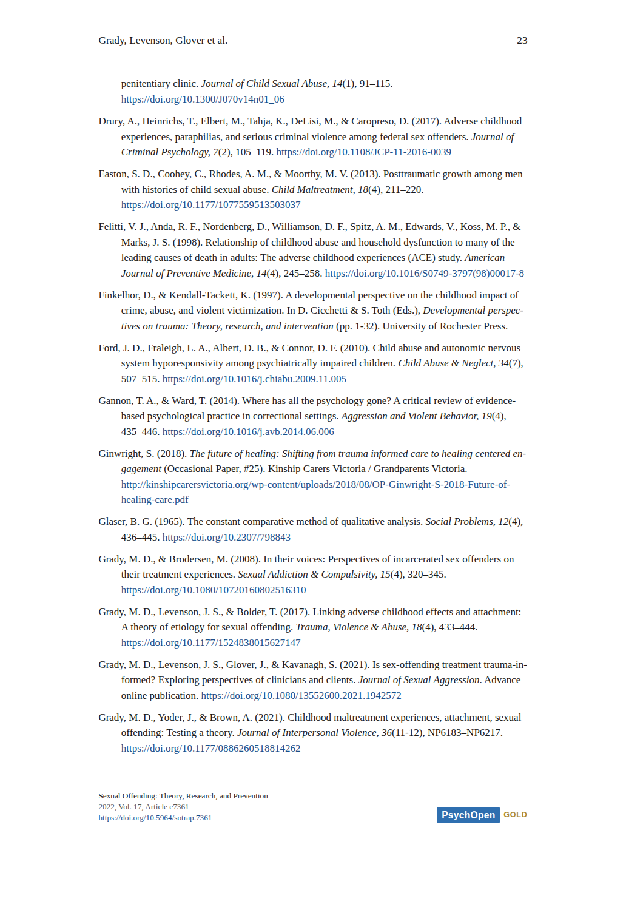Grady, Levenson, Glover et al. 23
penitentiary clinic. Journal of Child Sexual Abuse, 14(1), 91–115. https://doi.org/10.1300/J070v14n01_06
Drury, A., Heinrichs, T., Elbert, M., Tahja, K., DeLisi, M., & Caropreso, D. (2017). Adverse childhood experiences, paraphilias, and serious criminal violence among federal sex offenders. Journal of Criminal Psychology, 7(2), 105–119. https://doi.org/10.1108/JCP-11-2016-0039
Easton, S. D., Coohey, C., Rhodes, A. M., & Moorthy, M. V. (2013). Posttraumatic growth among men with histories of child sexual abuse. Child Maltreatment, 18(4), 211–220. https://doi.org/10.1177/1077559513503037
Felitti, V. J., Anda, R. F., Nordenberg, D., Williamson, D. F., Spitz, A. M., Edwards, V., Koss, M. P., & Marks, J. S. (1998). Relationship of childhood abuse and household dysfunction to many of the leading causes of death in adults: The adverse childhood experiences (ACE) study. American Journal of Preventive Medicine, 14(4), 245–258. https://doi.org/10.1016/S0749-3797(98)00017-8
Finkelhor, D., & Kendall-Tackett, K. (1997). A developmental perspective on the childhood impact of crime, abuse, and violent victimization. In D. Cicchetti & S. Toth (Eds.), Developmental perspectives on trauma: Theory, research, and intervention (pp. 1-32). University of Rochester Press.
Ford, J. D., Fraleigh, L. A., Albert, D. B., & Connor, D. F. (2010). Child abuse and autonomic nervous system hyporesponsivity among psychiatrically impaired children. Child Abuse & Neglect, 34(7), 507–515. https://doi.org/10.1016/j.chiabu.2009.11.005
Gannon, T. A., & Ward, T. (2014). Where has all the psychology gone? A critical review of evidence-based psychological practice in correctional settings. Aggression and Violent Behavior, 19(4), 435–446. https://doi.org/10.1016/j.avb.2014.06.006
Ginwright, S. (2018). The future of healing: Shifting from trauma informed care to healing centered engagement (Occasional Paper, #25). Kinship Carers Victoria / Grandparents Victoria. http://kinshipcarersvictoria.org/wp-content/uploads/2018/08/OP-Ginwright-S-2018-Future-of-healing-care.pdf
Glaser, B. G. (1965). The constant comparative method of qualitative analysis. Social Problems, 12(4), 436–445. https://doi.org/10.2307/798843
Grady, M. D., & Brodersen, M. (2008). In their voices: Perspectives of incarcerated sex offenders on their treatment experiences. Sexual Addiction & Compulsivity, 15(4), 320–345. https://doi.org/10.1080/10720160802516310
Grady, M. D., Levenson, J. S., & Bolder, T. (2017). Linking adverse childhood effects and attachment: A theory of etiology for sexual offending. Trauma, Violence & Abuse, 18(4), 433–444. https://doi.org/10.1177/1524838015627147
Grady, M. D., Levenson, J. S., Glover, J., & Kavanagh, S. (2021). Is sex-offending treatment trauma-informed? Exploring perspectives of clinicians and clients. Journal of Sexual Aggression. Advance online publication. https://doi.org/10.1080/13552600.2021.1942572
Grady, M. D., Yoder, J., & Brown, A. (2021). Childhood maltreatment experiences, attachment, sexual offending: Testing a theory. Journal of Interpersonal Violence, 36(11-12), NP6183–NP6217. https://doi.org/10.1177/0886260518814262
Sexual Offending: Theory, Research, and Prevention
2022, Vol. 17, Article e7361
https://doi.org/10.5964/sotrap.7361
PsychOpen GOLD